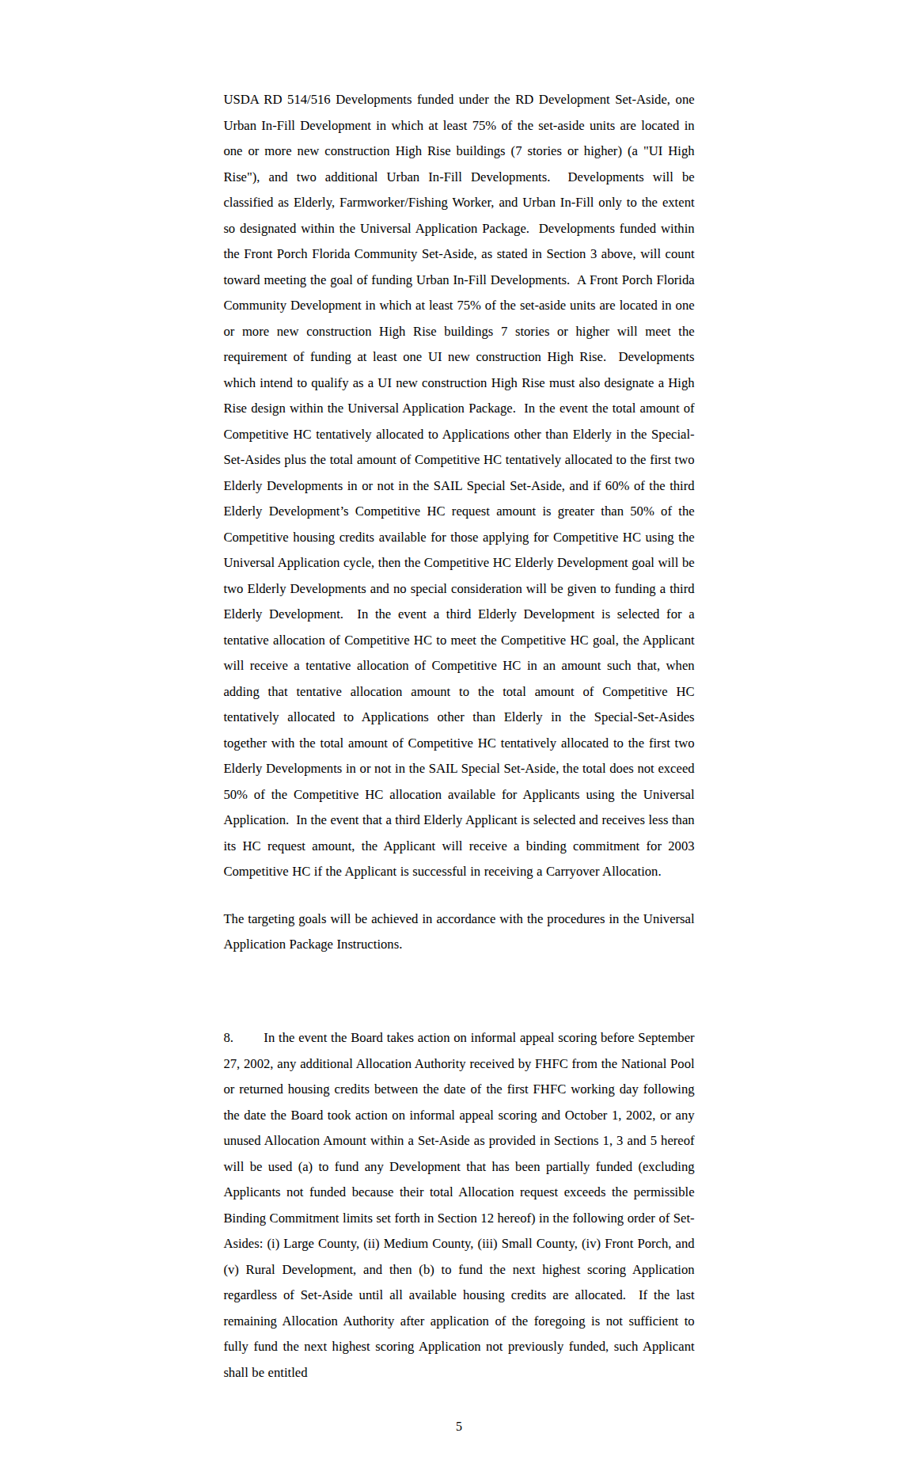USDA RD 514/516 Developments funded under the RD Development Set-Aside, one Urban In-Fill Development in which at least 75% of the set-aside units are located in one or more new construction High Rise buildings (7 stories or higher) (a "UI High Rise"), and two additional Urban In-Fill Developments. Developments will be classified as Elderly, Farmworker/Fishing Worker, and Urban In-Fill only to the extent so designated within the Universal Application Package. Developments funded within the Front Porch Florida Community Set-Aside, as stated in Section 3 above, will count toward meeting the goal of funding Urban In-Fill Developments. A Front Porch Florida Community Development in which at least 75% of the set-aside units are located in one or more new construction High Rise buildings 7 stories or higher will meet the requirement of funding at least one UI new construction High Rise. Developments which intend to qualify as a UI new construction High Rise must also designate a High Rise design within the Universal Application Package. In the event the total amount of Competitive HC tentatively allocated to Applications other than Elderly in the Special-Set-Asides plus the total amount of Competitive HC tentatively allocated to the first two Elderly Developments in or not in the SAIL Special Set-Aside, and if 60% of the third Elderly Development’s Competitive HC request amount is greater than 50% of the Competitive housing credits available for those applying for Competitive HC using the Universal Application cycle, then the Competitive HC Elderly Development goal will be two Elderly Developments and no special consideration will be given to funding a third Elderly Development. In the event a third Elderly Development is selected for a tentative allocation of Competitive HC to meet the Competitive HC goal, the Applicant will receive a tentative allocation of Competitive HC in an amount such that, when adding that tentative allocation amount to the total amount of Competitive HC tentatively allocated to Applications other than Elderly in the Special-Set-Asides together with the total amount of Competitive HC tentatively allocated to the first two Elderly Developments in or not in the SAIL Special Set-Aside, the total does not exceed 50% of the Competitive HC allocation available for Applicants using the Universal Application. In the event that a third Elderly Applicant is selected and receives less than its HC request amount, the Applicant will receive a binding commitment for 2003 Competitive HC if the Applicant is successful in receiving a Carryover Allocation.
The targeting goals will be achieved in accordance with the procedures in the Universal Application Package Instructions.
8. In the event the Board takes action on informal appeal scoring before September 27, 2002, any additional Allocation Authority received by FHFC from the National Pool or returned housing credits between the date of the first FHFC working day following the date the Board took action on informal appeal scoring and October 1, 2002, or any unused Allocation Amount within a Set-Aside as provided in Sections 1, 3 and 5 hereof will be used (a) to fund any Development that has been partially funded (excluding Applicants not funded because their total Allocation request exceeds the permissible Binding Commitment limits set forth in Section 12 hereof) in the following order of Set-Asides: (i) Large County, (ii) Medium County, (iii) Small County, (iv) Front Porch, and (v) Rural Development, and then (b) to fund the next highest scoring Application regardless of Set-Aside until all available housing credits are allocated. If the last remaining Allocation Authority after application of the foregoing is not sufficient to fully fund the next highest scoring Application not previously funded, such Applicant shall be entitled
5